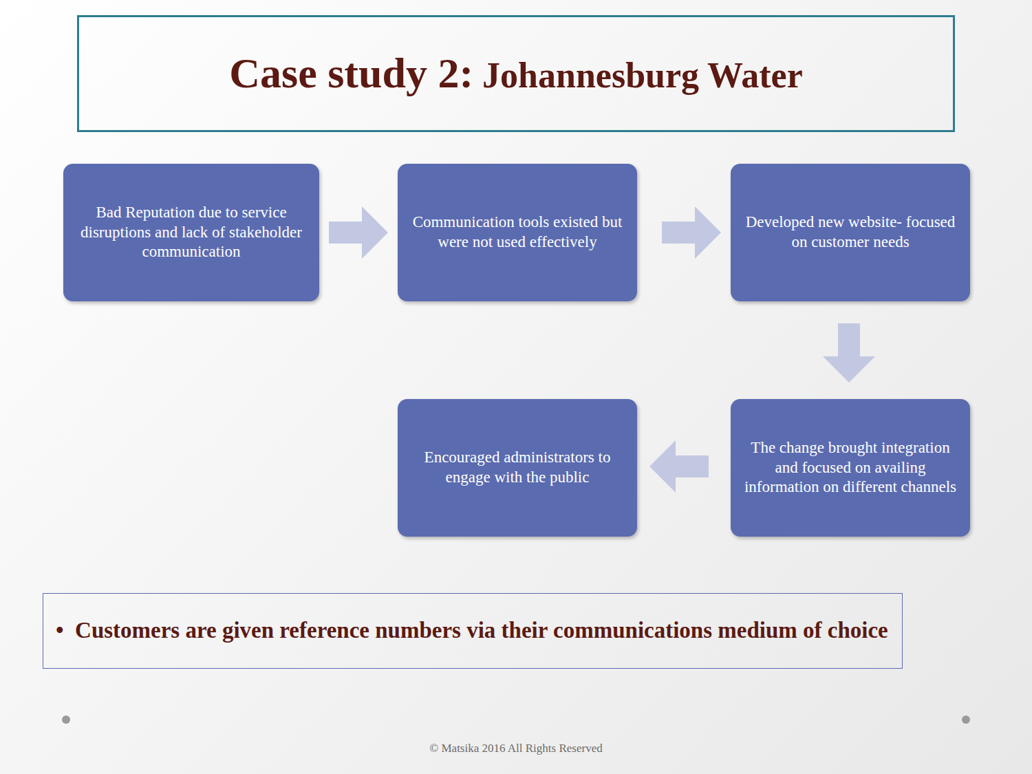Case study 2: Johannesburg Water
Bad Reputation due to service disruptions and lack of stakeholder communication
Communication tools existed but were not used effectively
Developed new website- focused on customer needs
The change brought integration and focused on availing information on different channels
Encouraged administrators to engage with the public
• Customers are given reference numbers via their communications medium of choice
© Matsika 2016 All Rights Reserved